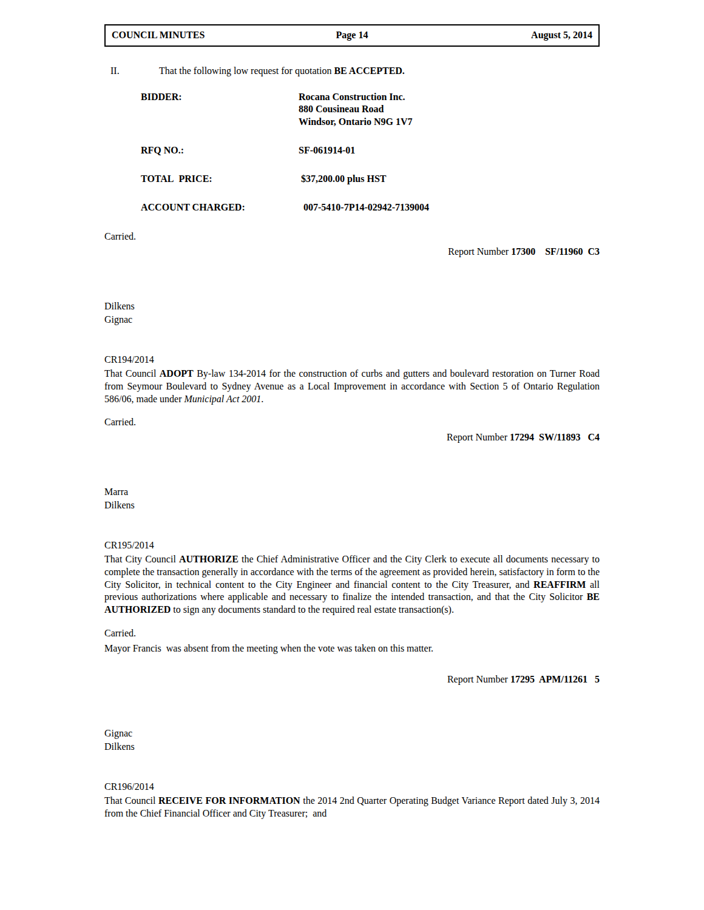COUNCIL MINUTES
Page 14
August 5, 2014
II.
That the following low request for quotation BE ACCEPTED.
| BIDDER: | Rocana Construction Inc. 880 Cousineau Road Windsor, Ontario N9G 1V7 |
| RFQ NO.: | SF-061914-01 |
| TOTAL PRICE: | $37,200.00 plus HST |
| ACCOUNT CHARGED: | 007-5410-7P14-02942-7139004 |
Carried.
Report Number 17300 SF/11960 C3
Dilkens
Gignac
CR194/2014
That Council ADOPT By-law 134-2014 for the construction of curbs and gutters and boulevard restoration on Turner Road from Seymour Boulevard to Sydney Avenue as a Local Improvement in accordance with Section 5 of Ontario Regulation 586/06, made under Municipal Act 2001.
Carried.
Report Number 17294 SW/11893 C4
Marra
Dilkens
CR195/2014
That City Council AUTHORIZE the Chief Administrative Officer and the City Clerk to execute all documents necessary to complete the transaction generally in accordance with the terms of the agreement as provided herein, satisfactory in form to the City Solicitor, in technical content to the City Engineer and financial content to the City Treasurer, and REAFFIRM all previous authorizations where applicable and necessary to finalize the intended transaction, and that the City Solicitor BE AUTHORIZED to sign any documents standard to the required real estate transaction(s).
Carried.
Mayor Francis was absent from the meeting when the vote was taken on this matter.
Report Number 17295 APM/11261 5
Gignac
Dilkens
CR196/2014
That Council RECEIVE FOR INFORMATION the 2014 2nd Quarter Operating Budget Variance Report dated July 3, 2014 from the Chief Financial Officer and City Treasurer; and